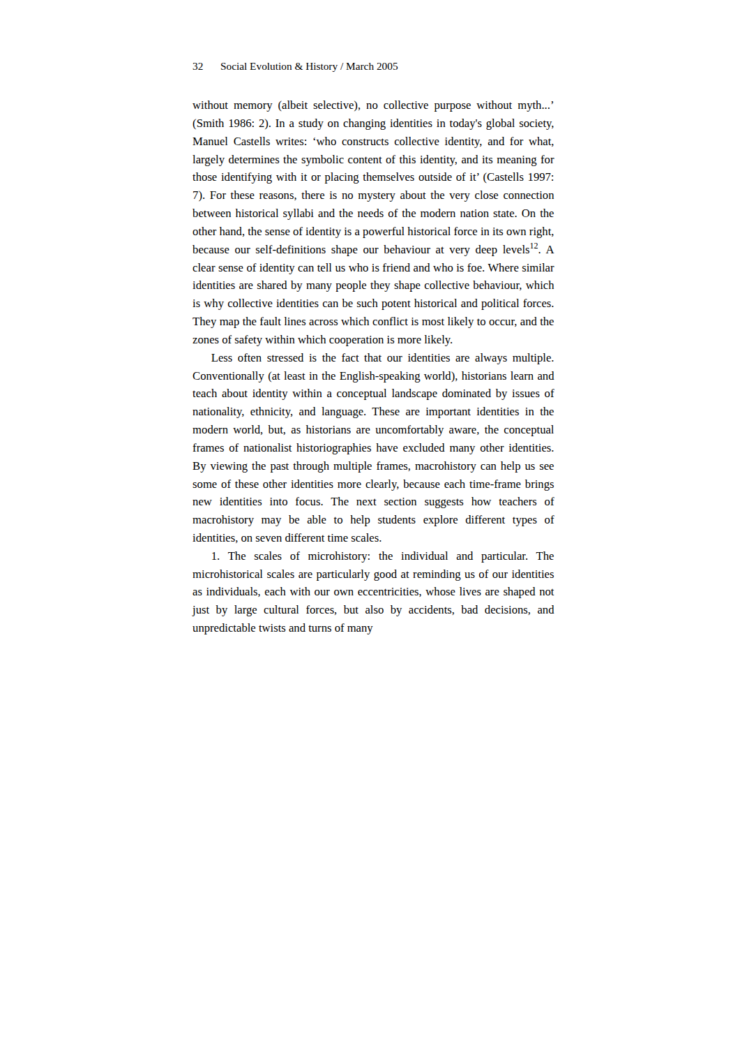32 Social Evolution & History / March 2005
without memory (albeit selective), no collective purpose without myth...’ (Smith 1986: 2). In a study on changing identities in today's global society, Manuel Castells writes: ‘who constructs collective identity, and for what, largely determines the symbolic content of this identity, and its meaning for those identifying with it or placing themselves outside of it’ (Castells 1997: 7). For these reasons, there is no mystery about the very close connection between historical syllabi and the needs of the modern nation state. On the other hand, the sense of identity is a powerful historical force in its own right, because our self-definitions shape our behaviour at very deep levels12. A clear sense of identity can tell us who is friend and who is foe. Where similar identities are shared by many people they shape collective behaviour, which is why collective identities can be such potent historical and political forces. They map the fault lines across which conflict is most likely to occur, and the zones of safety within which cooperation is more likely.
Less often stressed is the fact that our identities are always multiple. Conventionally (at least in the English-speaking world), historians learn and teach about identity within a conceptual landscape dominated by issues of nationality, ethnicity, and language. These are important identities in the modern world, but, as historians are uncomfortably aware, the conceptual frames of nationalist historiographies have excluded many other identities. By viewing the past through multiple frames, macrohistory can help us see some of these other identities more clearly, because each time-frame brings new identities into focus. The next section suggests how teachers of macrohistory may be able to help students explore different types of identities, on seven different time scales.
1. The scales of microhistory: the individual and particular. The microhistorical scales are particularly good at reminding us of our identities as individuals, each with our own eccentricities, whose lives are shaped not just by large cultural forces, but also by accidents, bad decisions, and unpredictable twists and turns of many